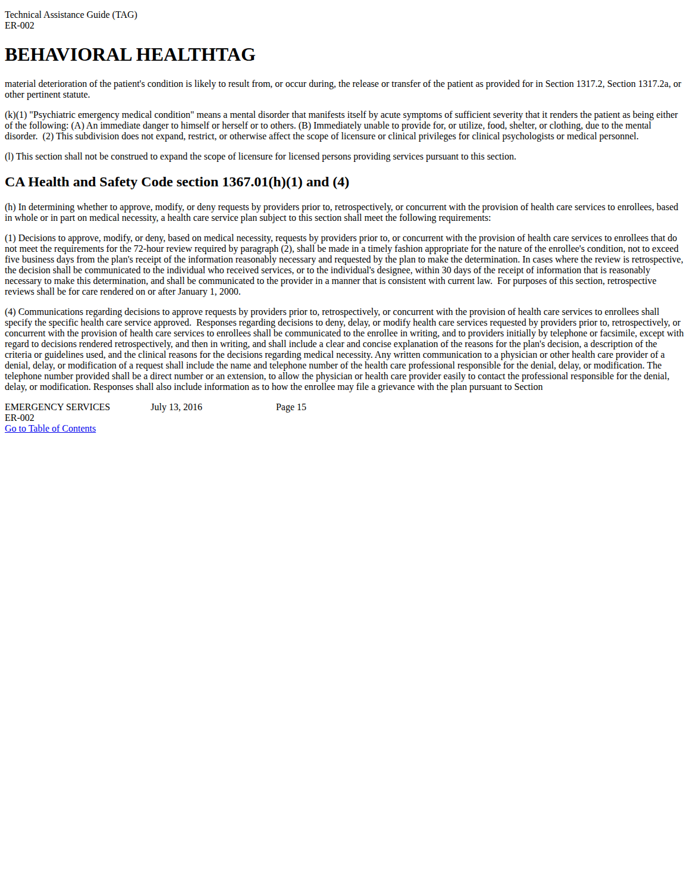Technical Assistance Guide (TAG)
ER-002
BEHAVIORAL HEALTHTAG
material deterioration of the patient's condition is likely to result from, or occur during, the release or transfer of the patient as provided for in Section 1317.2, Section 1317.2a, or other pertinent statute.
(k)(1) "Psychiatric emergency medical condition" means a mental disorder that manifests itself by acute symptoms of sufficient severity that it renders the patient as being either of the following: (A) An immediate danger to himself or herself or to others. (B) Immediately unable to provide for, or utilize, food, shelter, or clothing, due to the mental disorder. (2) This subdivision does not expand, restrict, or otherwise affect the scope of licensure or clinical privileges for clinical psychologists or medical personnel.
(l) This section shall not be construed to expand the scope of licensure for licensed persons providing services pursuant to this section.
CA Health and Safety Code section 1367.01(h)(1) and (4)
(h) In determining whether to approve, modify, or deny requests by providers prior to, retrospectively, or concurrent with the provision of health care services to enrollees, based in whole or in part on medical necessity, a health care service plan subject to this section shall meet the following requirements:
(1) Decisions to approve, modify, or deny, based on medical necessity, requests by providers prior to, or concurrent with the provision of health care services to enrollees that do not meet the requirements for the 72-hour review required by paragraph (2), shall be made in a timely fashion appropriate for the nature of the enrollee's condition, not to exceed five business days from the plan's receipt of the information reasonably necessary and requested by the plan to make the determination. In cases where the review is retrospective, the decision shall be communicated to the individual who received services, or to the individual's designee, within 30 days of the receipt of information that is reasonably necessary to make this determination, and shall be communicated to the provider in a manner that is consistent with current law. For purposes of this section, retrospective reviews shall be for care rendered on or after January 1, 2000.
(4) Communications regarding decisions to approve requests by providers prior to, retrospectively, or concurrent with the provision of health care services to enrollees shall specify the specific health care service approved. Responses regarding decisions to deny, delay, or modify health care services requested by providers prior to, retrospectively, or concurrent with the provision of health care services to enrollees shall be communicated to the enrollee in writing, and to providers initially by telephone or facsimile, except with regard to decisions rendered retrospectively, and then in writing, and shall include a clear and concise explanation of the reasons for the plan's decision, a description of the criteria or guidelines used, and the clinical reasons for the decisions regarding medical necessity. Any written communication to a physician or other health care provider of a denial, delay, or modification of a request shall include the name and telephone number of the health care professional responsible for the denial, delay, or modification. The telephone number provided shall be a direct number or an extension, to allow the physician or health care provider easily to contact the professional responsible for the denial, delay, or modification. Responses shall also include information as to how the enrollee may file a grievance with the plan pursuant to Section
EMERGENCY SERVICES July 13, 2016 Page 15
ER-002
Go to Table of Contents